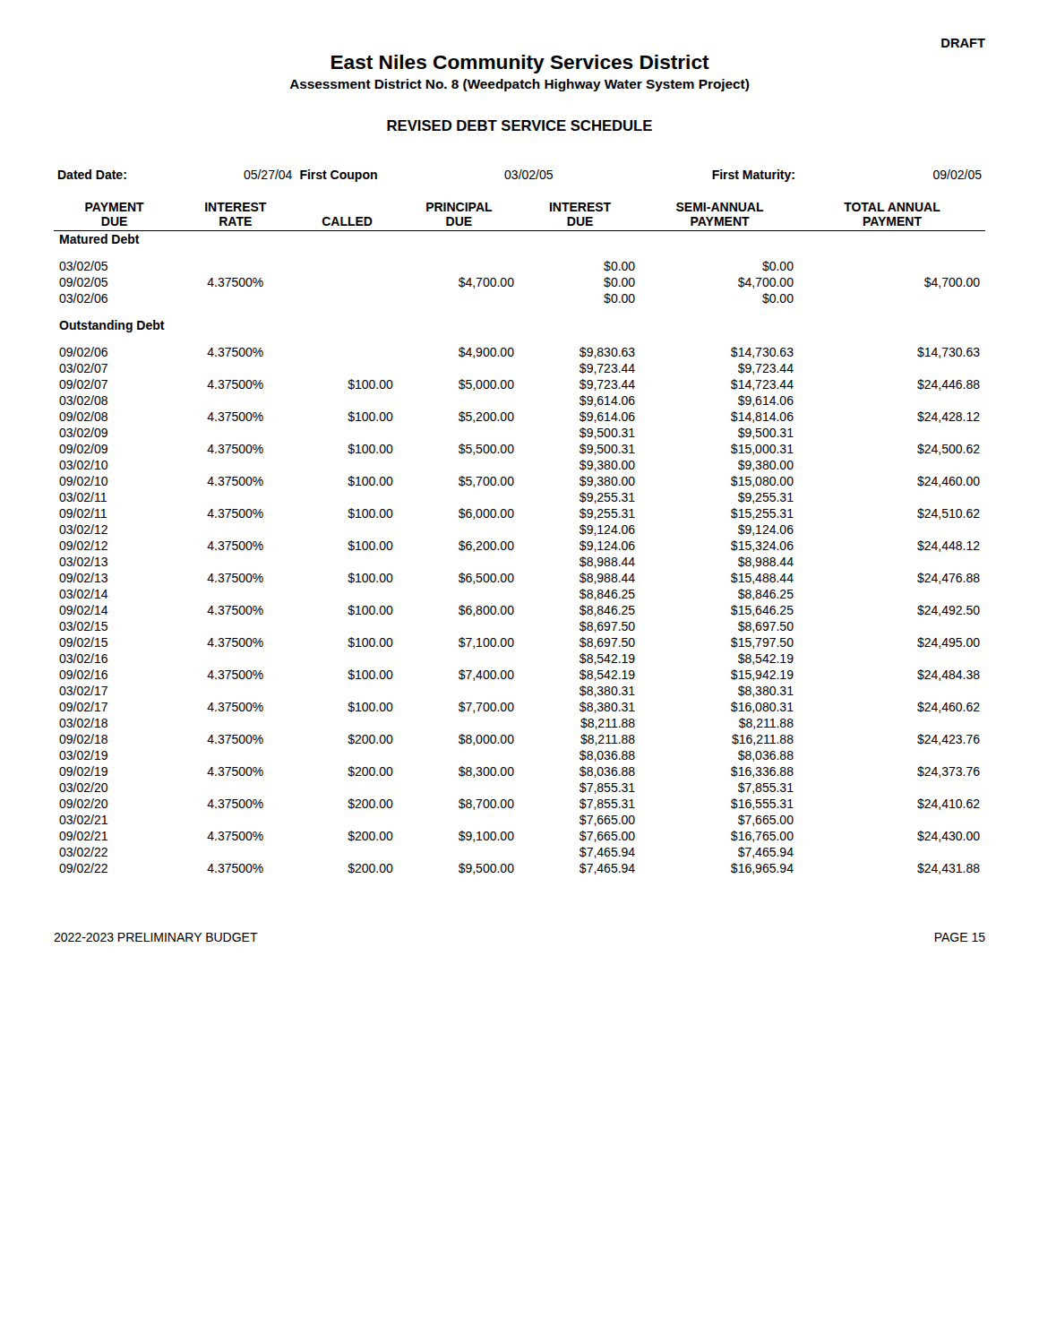DRAFT
East Niles Community Services District
Assessment District No. 8 (Weedpatch Highway Water System Project)
REVISED DEBT SERVICE SCHEDULE
| Dated Date: | 05/27/04 | First Coupon | 03/02/05 | | First Maturity: | 09/02/05 |
| PAYMENT DUE | INTEREST RATE | CALLED | PRINCIPAL DUE | INTEREST DUE | SEMI-ANNUAL PAYMENT | TOTAL ANNUAL PAYMENT |
| --- | --- | --- | --- | --- | --- | --- |
| Matured Debt |
| 03/02/05 | | | | $0.00 | $0.00 | |
| 09/02/05 | 4.37500% | | $4,700.00 | $0.00 | $4,700.00 | $4,700.00 |
| 03/02/06 | | | | $0.00 | $0.00 | |
| Outstanding Debt |
| 09/02/06 | 4.37500% | | $4,900.00 | $9,830.63 | $14,730.63 | $14,730.63 |
| 03/02/07 | | | | $9,723.44 | $9,723.44 | |
| 09/02/07 | 4.37500% | $100.00 | $5,000.00 | $9,723.44 | $14,723.44 | $24,446.88 |
| 03/02/08 | | | | $9,614.06 | $9,614.06 | |
| 09/02/08 | 4.37500% | $100.00 | $5,200.00 | $9,614.06 | $14,814.06 | $24,428.12 |
| 03/02/09 | | | | $9,500.31 | $9,500.31 | |
| 09/02/09 | 4.37500% | $100.00 | $5,500.00 | $9,500.31 | $15,000.31 | $24,500.62 |
| 03/02/10 | | | | $9,380.00 | $9,380.00 | |
| 09/02/10 | 4.37500% | $100.00 | $5,700.00 | $9,380.00 | $15,080.00 | $24,460.00 |
| 03/02/11 | | | | $9,255.31 | $9,255.31 | |
| 09/02/11 | 4.37500% | $100.00 | $6,000.00 | $9,255.31 | $15,255.31 | $24,510.62 |
| 03/02/12 | | | | $9,124.06 | $9,124.06 | |
| 09/02/12 | 4.37500% | $100.00 | $6,200.00 | $9,124.06 | $15,324.06 | $24,448.12 |
| 03/02/13 | | | | $8,988.44 | $8,988.44 | |
| 09/02/13 | 4.37500% | $100.00 | $6,500.00 | $8,988.44 | $15,488.44 | $24,476.88 |
| 03/02/14 | | | | $8,846.25 | $8,846.25 | |
| 09/02/14 | 4.37500% | $100.00 | $6,800.00 | $8,846.25 | $15,646.25 | $24,492.50 |
| 03/02/15 | | | | $8,697.50 | $8,697.50 | |
| 09/02/15 | 4.37500% | $100.00 | $7,100.00 | $8,697.50 | $15,797.50 | $24,495.00 |
| 03/02/16 | | | | $8,542.19 | $8,542.19 | |
| 09/02/16 | 4.37500% | $100.00 | $7,400.00 | $8,542.19 | $15,942.19 | $24,484.38 |
| 03/02/17 | | | | $8,380.31 | $8,380.31 | |
| 09/02/17 | 4.37500% | $100.00 | $7,700.00 | $8,380.31 | $16,080.31 | $24,460.62 |
| 03/02/18 | | | | $8,211.88 | $8,211.88 | |
| 09/02/18 | 4.37500% | $200.00 | $8,000.00 | $8,211.88 | $16,211.88 | $24,423.76 |
| 03/02/19 | | | | $8,036.88 | $8,036.88 | |
| 09/02/19 | 4.37500% | $200.00 | $8,300.00 | $8,036.88 | $16,336.88 | $24,373.76 |
| 03/02/20 | | | | $7,855.31 | $7,855.31 | |
| 09/02/20 | 4.37500% | $200.00 | $8,700.00 | $7,855.31 | $16,555.31 | $24,410.62 |
| 03/02/21 | | | | $7,665.00 | $7,665.00 | |
| 09/02/21 | 4.37500% | $200.00 | $9,100.00 | $7,665.00 | $16,765.00 | $24,430.00 |
| 03/02/22 | | | | $7,465.94 | $7,465.94 | |
| 09/02/22 | 4.37500% | $200.00 | $9,500.00 | $7,465.94 | $16,965.94 | $24,431.88 |
2022-2023 PRELIMINARY BUDGET PAGE 15